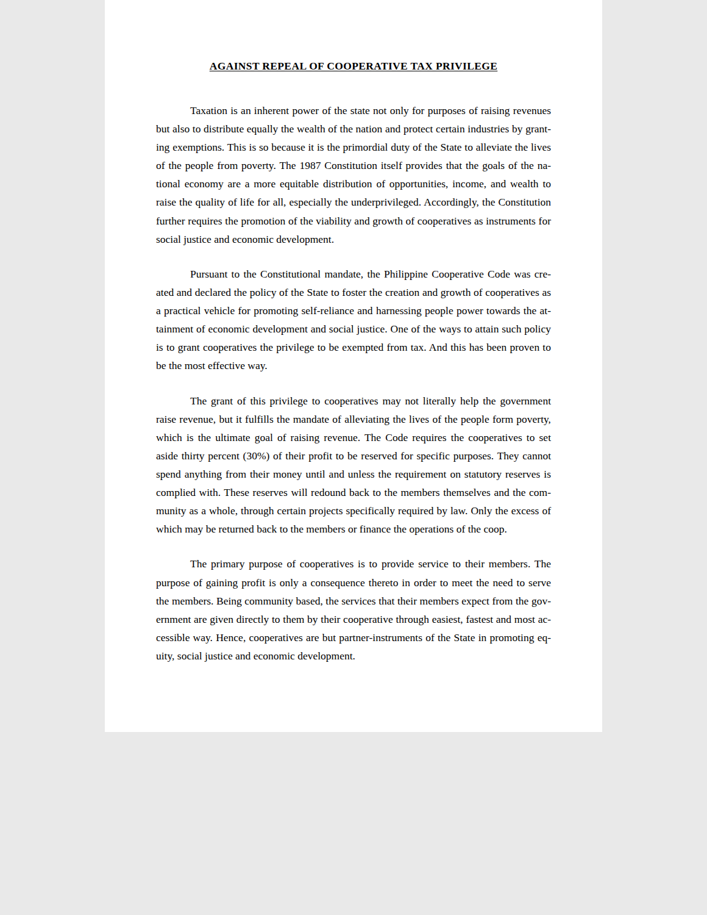AGAINST REPEAL OF COOPERATIVE TAX PRIVILEGE
Taxation is an inherent power of the state not only for purposes of raising revenues but also to distribute equally the wealth of the nation and protect certain industries by granting exemptions. This is so because it is the primordial duty of the State to alleviate the lives of the people from poverty. The 1987 Constitution itself provides that the goals of the national economy are a more equitable distribution of opportunities, income, and wealth to raise the quality of life for all, especially the underprivileged. Accordingly, the Constitution further requires the promotion of the viability and growth of cooperatives as instruments for social justice and economic development.
Pursuant to the Constitutional mandate, the Philippine Cooperative Code was created and declared the policy of the State to foster the creation and growth of cooperatives as a practical vehicle for promoting self-reliance and harnessing people power towards the attainment of economic development and social justice. One of the ways to attain such policy is to grant cooperatives the privilege to be exempted from tax. And this has been proven to be the most effective way.
The grant of this privilege to cooperatives may not literally help the government raise revenue, but it fulfills the mandate of alleviating the lives of the people form poverty, which is the ultimate goal of raising revenue. The Code requires the cooperatives to set aside thirty percent (30%) of their profit to be reserved for specific purposes. They cannot spend anything from their money until and unless the requirement on statutory reserves is complied with. These reserves will redound back to the members themselves and the community as a whole, through certain projects specifically required by law. Only the excess of which may be returned back to the members or finance the operations of the coop.
The primary purpose of cooperatives is to provide service to their members. The purpose of gaining profit is only a consequence thereto in order to meet the need to serve the members. Being community based, the services that their members expect from the government are given directly to them by their cooperative through easiest, fastest and most accessible way. Hence, cooperatives are but partner-instruments of the State in promoting equity, social justice and economic development.